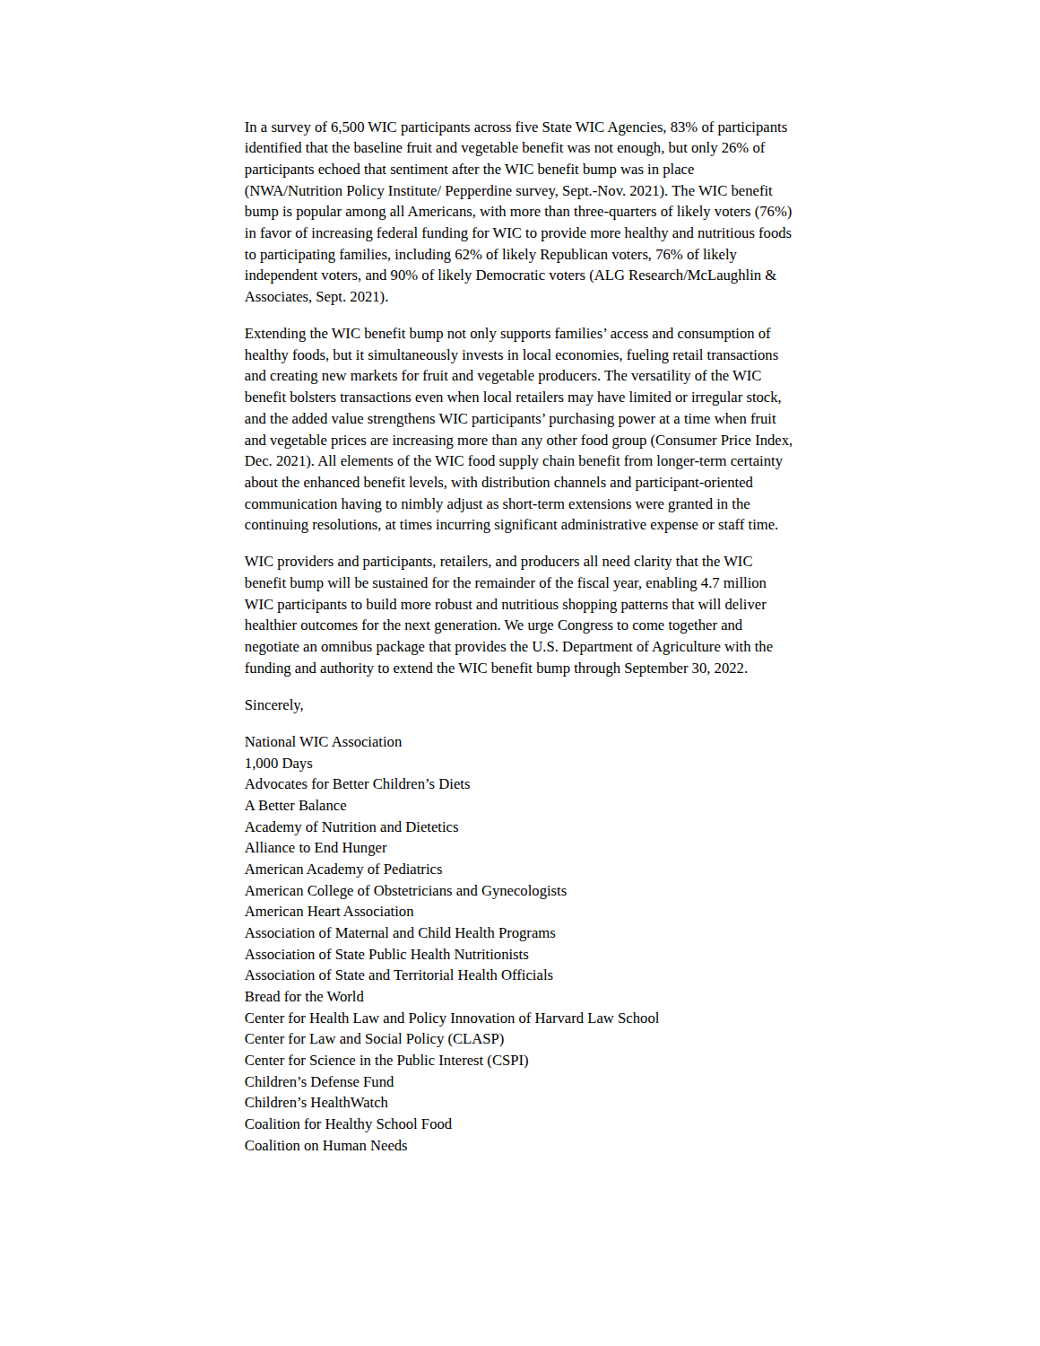In a survey of 6,500 WIC participants across five State WIC Agencies, 83% of participants identified that the baseline fruit and vegetable benefit was not enough, but only 26% of participants echoed that sentiment after the WIC benefit bump was in place (NWA/Nutrition Policy Institute/ Pepperdine survey, Sept.-Nov. 2021). The WIC benefit bump is popular among all Americans, with more than three-quarters of likely voters (76%) in favor of increasing federal funding for WIC to provide more healthy and nutritious foods to participating families, including 62% of likely Republican voters, 76% of likely independent voters, and 90% of likely Democratic voters (ALG Research/McLaughlin & Associates, Sept. 2021).
Extending the WIC benefit bump not only supports families’ access and consumption of healthy foods, but it simultaneously invests in local economies, fueling retail transactions and creating new markets for fruit and vegetable producers. The versatility of the WIC benefit bolsters transactions even when local retailers may have limited or irregular stock, and the added value strengthens WIC participants’ purchasing power at a time when fruit and vegetable prices are increasing more than any other food group (Consumer Price Index, Dec. 2021). All elements of the WIC food supply chain benefit from longer-term certainty about the enhanced benefit levels, with distribution channels and participant-oriented communication having to nimbly adjust as short-term extensions were granted in the continuing resolutions, at times incurring significant administrative expense or staff time.
WIC providers and participants, retailers, and producers all need clarity that the WIC benefit bump will be sustained for the remainder of the fiscal year, enabling 4.7 million WIC participants to build more robust and nutritious shopping patterns that will deliver healthier outcomes for the next generation. We urge Congress to come together and negotiate an omnibus package that provides the U.S. Department of Agriculture with the funding and authority to extend the WIC benefit bump through September 30, 2022.
Sincerely,
National WIC Association
1,000 Days
Advocates for Better Children’s Diets
A Better Balance
Academy of Nutrition and Dietetics
Alliance to End Hunger
American Academy of Pediatrics
American College of Obstetricians and Gynecologists
American Heart Association
Association of Maternal and Child Health Programs
Association of State Public Health Nutritionists
Association of State and Territorial Health Officials
Bread for the World
Center for Health Law and Policy Innovation of Harvard Law School
Center for Law and Social Policy (CLASP)
Center for Science in the Public Interest (CSPI)
Children’s Defense Fund
Children’s HealthWatch
Coalition for Healthy School Food
Coalition on Human Needs